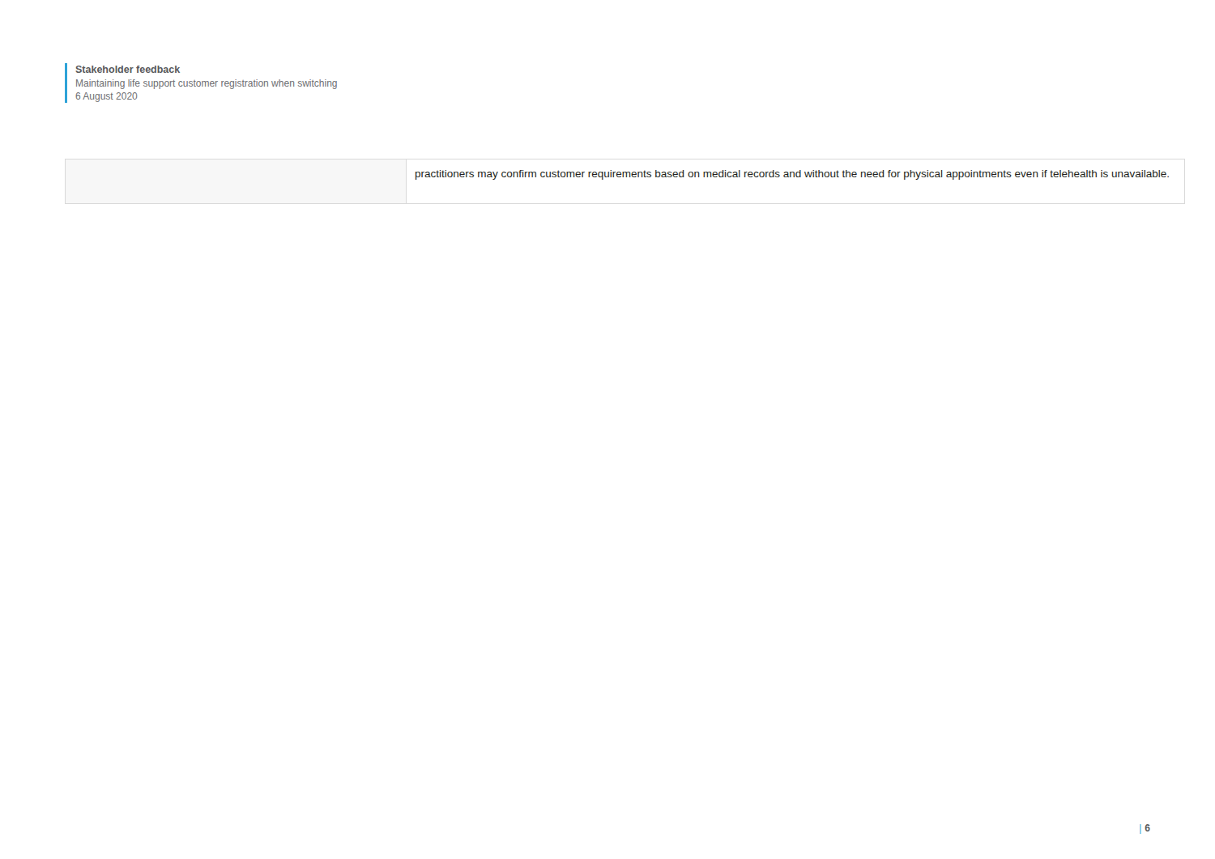Stakeholder feedback
Maintaining life support customer registration when switching
6 August 2020
| | practitioners may confirm customer requirements based on medical records and without the need for physical appointments even if telehealth is unavailable. |
|6